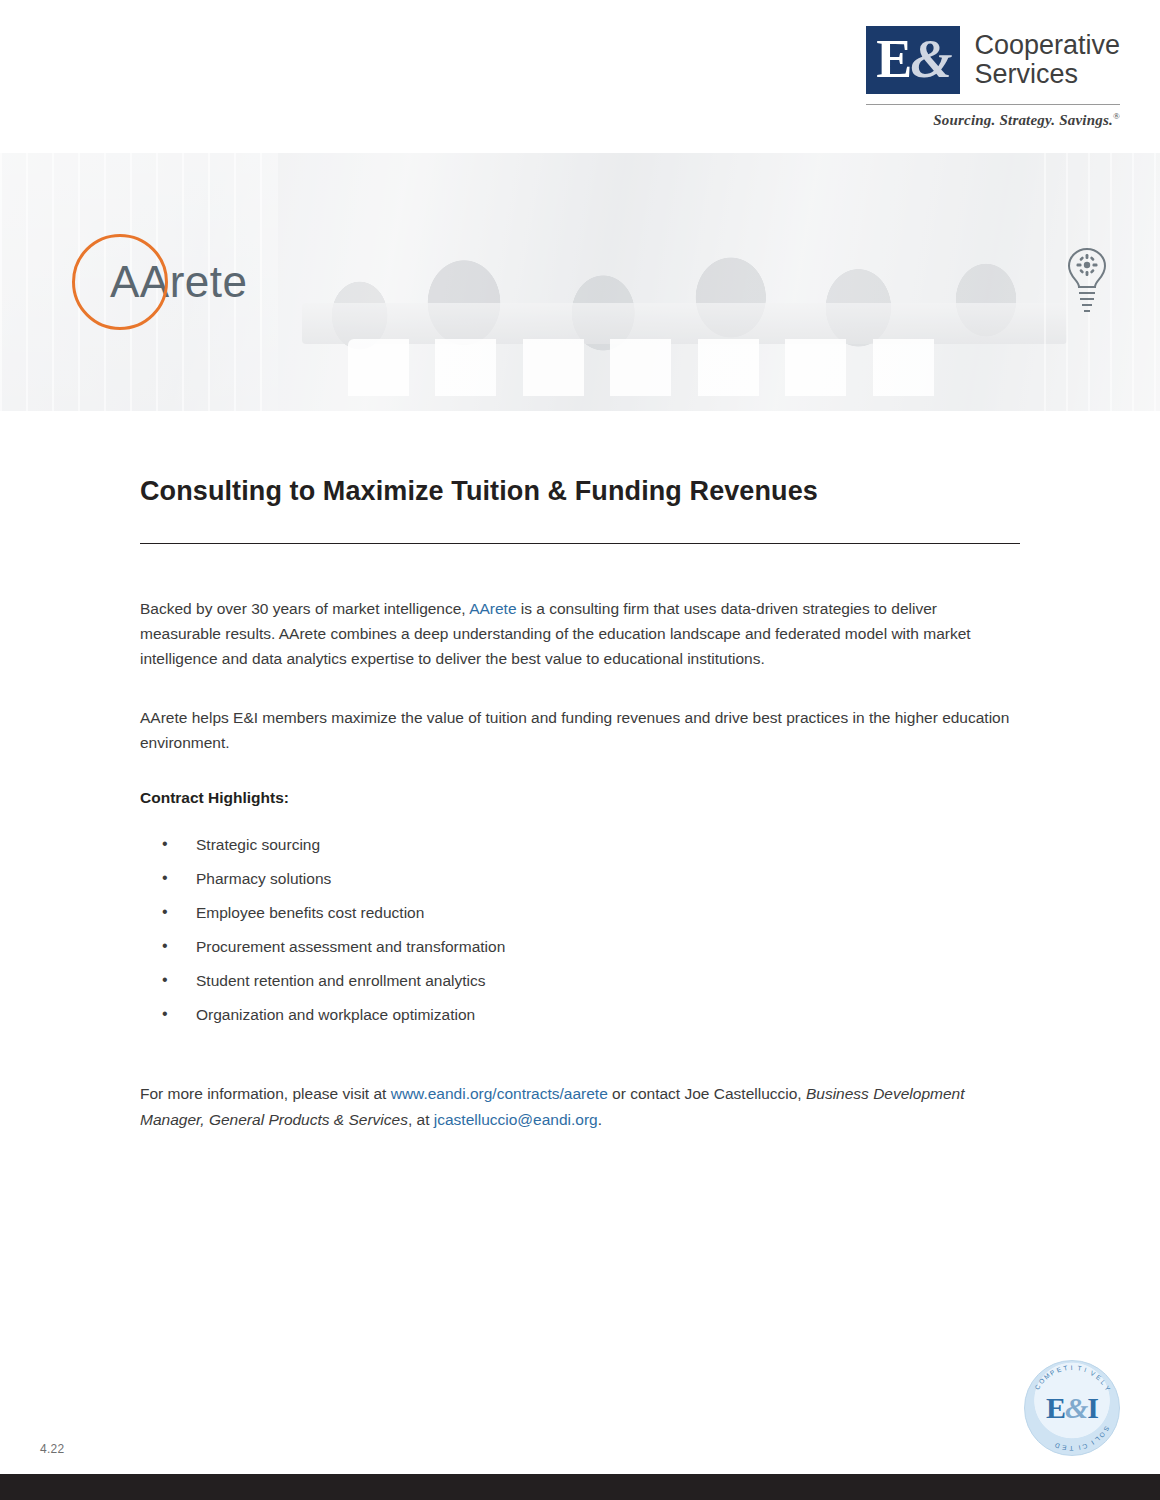E&
Cooperative
Services
Sourcing. Strategy. Savings.®
AArete
Consulting to Maximize Tuition & Funding Revenues
Backed by over 30 years of market intelligence, AArete is a consulting firm that uses data-driven strategies to deliver measurable results. AArete combines a deep understanding of the education landscape and federated model with market intelligence and data analytics expertise to deliver the best value to educational institutions.
AArete helps E&I members maximize the value of tuition and funding revenues and drive best practices in the higher education environment.
Contract Highlights:
Strategic sourcing
Pharmacy solutions
Employee benefits cost reduction
Procurement assessment and transformation
Student retention and enrollment analytics
Organization and workplace optimization
For more information, please visit at www.eandi.org/contracts/aarete or contact Joe Castelluccio, Business Development Manager, General Products & Services, at jcastelluccio@eandi.org.
4.22
E&I
C O M P E T I T I V E L Y S O L I C I T E D